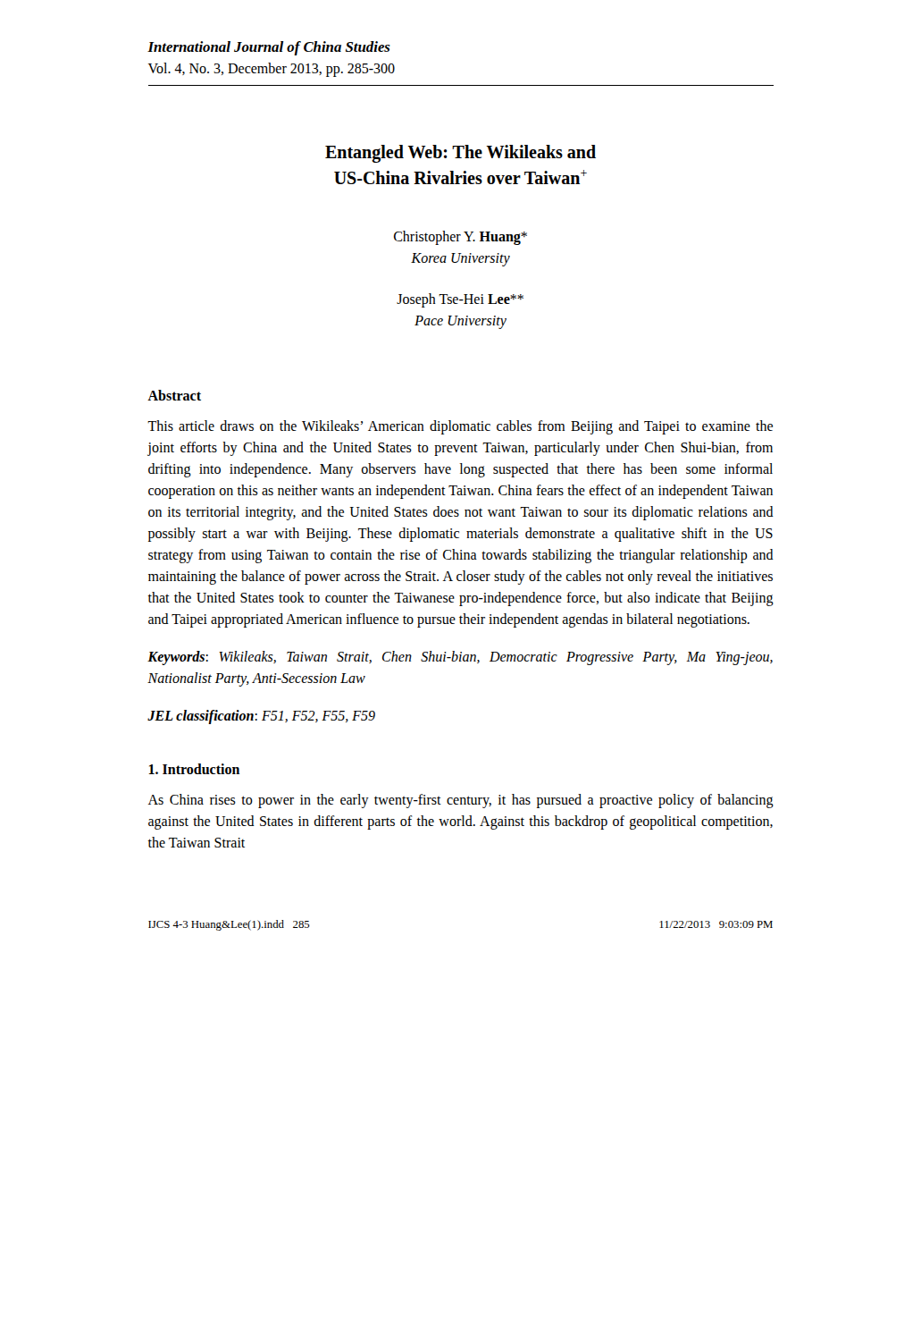International Journal of China Studies
Vol. 4, No. 3, December 2013, pp. 285-300
Entangled Web: The Wikileaks and
US-China Rivalries over Taiwan+
Christopher Y. Huang*
Korea University
Joseph Tse-Hei Lee**
Pace University
Abstract
This article draws on the Wikileaks’ American diplomatic cables from Beijing and Taipei to examine the joint efforts by China and the United States to prevent Taiwan, particularly under Chen Shui-bian, from drifting into independence. Many observers have long suspected that there has been some informal cooperation on this as neither wants an independent Taiwan. China fears the effect of an independent Taiwan on its territorial integrity, and the United States does not want Taiwan to sour its diplomatic relations and possibly start a war with Beijing. These diplomatic materials demonstrate a qualitative shift in the US strategy from using Taiwan to contain the rise of China towards stabilizing the triangular relationship and maintaining the balance of power across the Strait. A closer study of the cables not only reveal the initiatives that the United States took to counter the Taiwanese pro-independence force, but also indicate that Beijing and Taipei appropriated American influence to pursue their independent agendas in bilateral negotiations.
Keywords: Wikileaks, Taiwan Strait, Chen Shui-bian, Democratic Progressive Party, Ma Ying-jeou, Nationalist Party, Anti-Secession Law
JEL classification: F51, F52, F55, F59
1. Introduction
As China rises to power in the early twenty-first century, it has pursued a proactive policy of balancing against the United States in different parts of the world. Against this backdrop of geopolitical competition, the Taiwan Strait
IJCS 4-3 Huang&Lee(1).indd 285 11/22/2013 9:03:09 PM